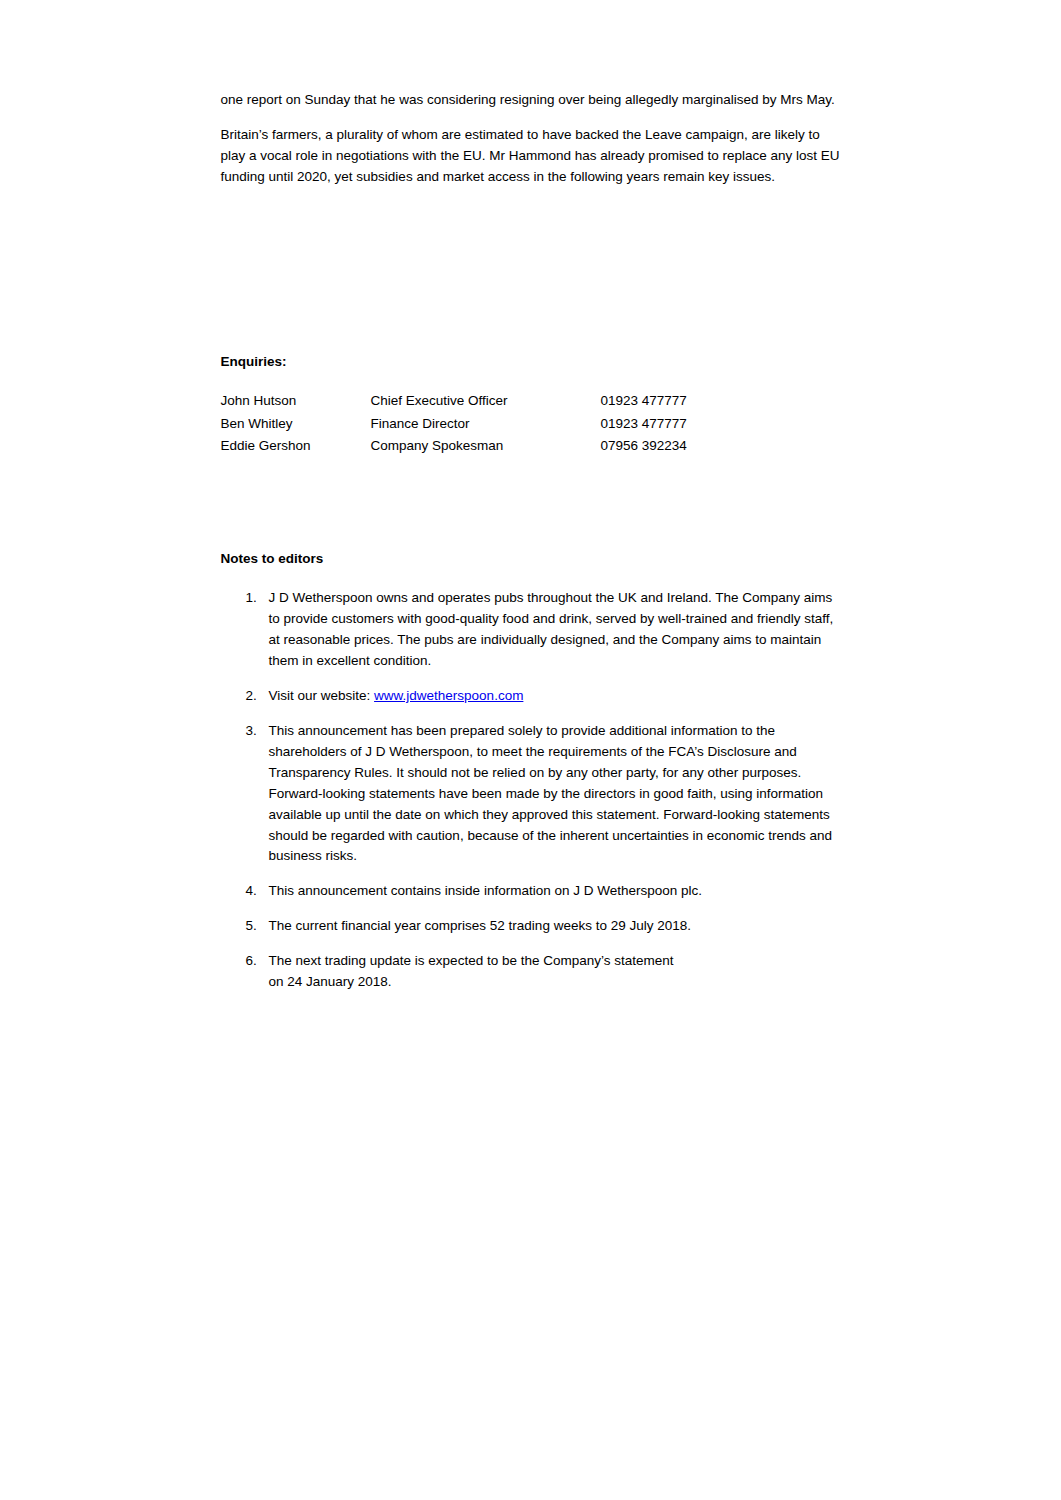one report on Sunday that he was considering resigning over being allegedly marginalised by Mrs May.
Britain’s farmers, a plurality of whom are estimated to have backed the Leave campaign, are likely to play a vocal role in negotiations with the EU. Mr Hammond has already promised to replace any lost EU funding until 2020, yet subsidies and market access in the following years remain key issues.
Enquiries:
| John Hutson | Chief Executive Officer | 01923 477777 |
| Ben Whitley | Finance Director | 01923 477777 |
| Eddie Gershon | Company Spokesman | 07956 392234 |
Notes to editors
J D Wetherspoon owns and operates pubs throughout the UK and Ireland. The Company aims to provide customers with good-quality food and drink, served by well-trained and friendly staff, at reasonable prices. The pubs are individually designed, and the Company aims to maintain them in excellent condition.
Visit our website: www.jdwetherspoon.com
This announcement has been prepared solely to provide additional information to the shareholders of J D Wetherspoon, to meet the requirements of the FCA’s Disclosure and Transparency Rules. It should not be relied on by any other party, for any other purposes. Forward-looking statements have been made by the directors in good faith, using information available up until the date on which they approved this statement. Forward-looking statements should be regarded with caution, because of the inherent uncertainties in economic trends and business risks.
This announcement contains inside information on J D Wetherspoon plc.
The current financial year comprises 52 trading weeks to 29 July 2018.
The next trading update is expected to be the Company’s statement
on 24 January 2018.